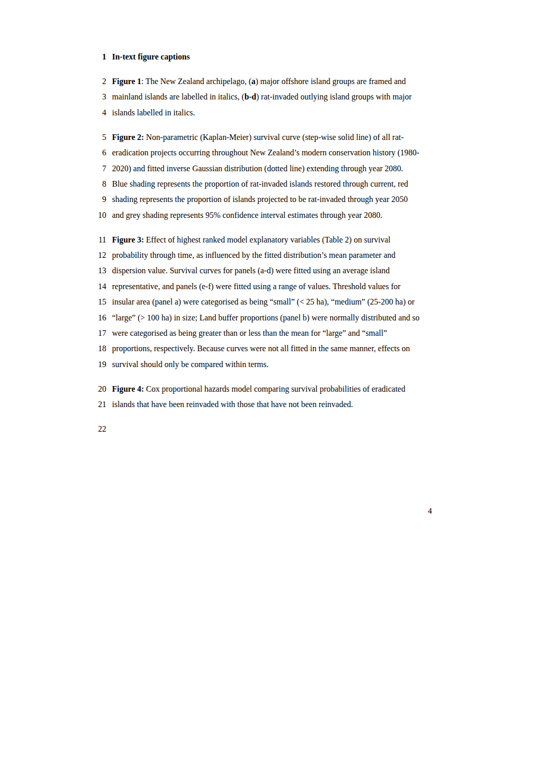1 In-text figure captions
2 Figure 1: The New Zealand archipelago, (a) major offshore island groups are framed and
3mainland islands are labelled in italics, (b-d) rat-invaded outlying island groups with major
4islands labelled in italics.
5 Figure 2: Non-parametric (Kaplan-Meier) survival curve (step-wise solid line) of all rat-
6eradication projects occurring throughout New Zealand’s modern conservation history (1980-
72020) and fitted inverse Gaussian distribution (dotted line) extending through year 2080.
8 Blue shading represents the proportion of rat-invaded islands restored through current, red
9shading represents the proportion of islands projected to be rat-invaded through year 2050
10and grey shading represents 95% confidence interval estimates through year 2080.
11 Figure 3: Effect of highest ranked model explanatory variables (Table 2) on survival
12probability through time, as influenced by the fitted distribution’s mean parameter and
13dispersion value. Survival curves for panels (a-d) were fitted using an average island
14representative, and panels (e-f) were fitted using a range of values. Threshold values for
15insular area (panel a) were categorised as being “small” (< 25 ha), “medium” (25-200 ha) or
16“large” (> 100 ha) in size; Land buffer proportions (panel b) were normally distributed and so
17were categorised as being greater than or less than the mean for “large” and “small”
18proportions, respectively. Because curves were not all fitted in the same manner, effects on
19survival should only be compared within terms.
20 Figure 4: Cox proportional hazards model comparing survival probabilities of eradicated
21islands that have been reinvaded with those that have not been reinvaded.
22
4